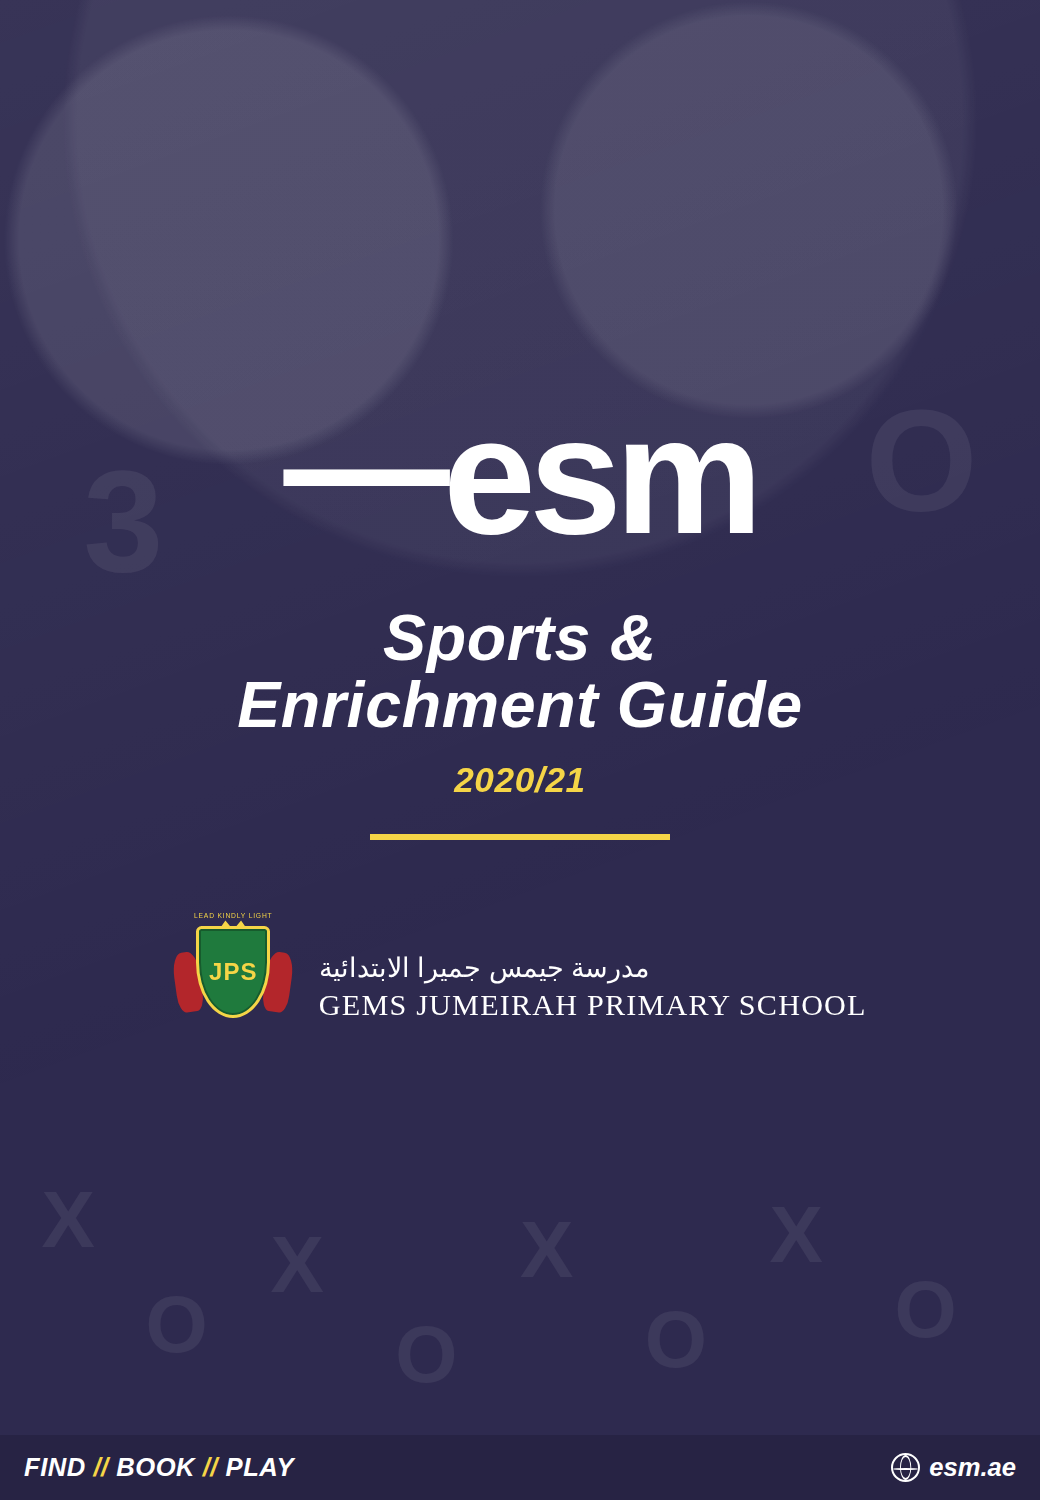X O X O X O X O 3 O
—esm
Sports &
Enrichment Guide 2020/21
Lead Kindly Light JPS
مدرسة جيمس جميرا الابتدائية
GEMS JUMEIRAH PRIMARY SCHOOL
FIND // BOOK // PLAY
esm.ae